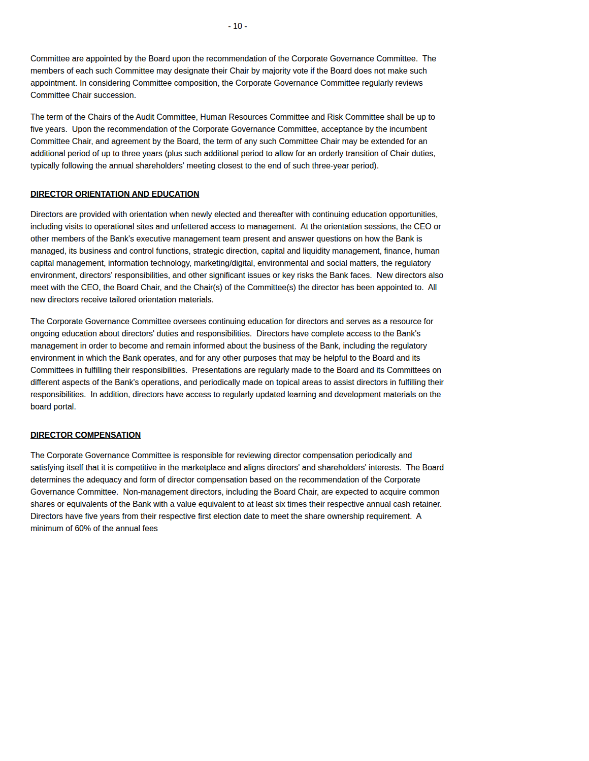- 10 -
Committee are appointed by the Board upon the recommendation of the Corporate Governance Committee. The members of each such Committee may designate their Chair by majority vote if the Board does not make such appointment. In considering Committee composition, the Corporate Governance Committee regularly reviews Committee Chair succession.
The term of the Chairs of the Audit Committee, Human Resources Committee and Risk Committee shall be up to five years. Upon the recommendation of the Corporate Governance Committee, acceptance by the incumbent Committee Chair, and agreement by the Board, the term of any such Committee Chair may be extended for an additional period of up to three years (plus such additional period to allow for an orderly transition of Chair duties, typically following the annual shareholders' meeting closest to the end of such three-year period).
DIRECTOR ORIENTATION AND EDUCATION
Directors are provided with orientation when newly elected and thereafter with continuing education opportunities, including visits to operational sites and unfettered access to management. At the orientation sessions, the CEO or other members of the Bank's executive management team present and answer questions on how the Bank is managed, its business and control functions, strategic direction, capital and liquidity management, finance, human capital management, information technology, marketing/digital, environmental and social matters, the regulatory environment, directors' responsibilities, and other significant issues or key risks the Bank faces. New directors also meet with the CEO, the Board Chair, and the Chair(s) of the Committee(s) the director has been appointed to. All new directors receive tailored orientation materials.
The Corporate Governance Committee oversees continuing education for directors and serves as a resource for ongoing education about directors' duties and responsibilities. Directors have complete access to the Bank's management in order to become and remain informed about the business of the Bank, including the regulatory environment in which the Bank operates, and for any other purposes that may be helpful to the Board and its Committees in fulfilling their responsibilities. Presentations are regularly made to the Board and its Committees on different aspects of the Bank's operations, and periodically made on topical areas to assist directors in fulfilling their responsibilities. In addition, directors have access to regularly updated learning and development materials on the board portal.
DIRECTOR COMPENSATION
The Corporate Governance Committee is responsible for reviewing director compensation periodically and satisfying itself that it is competitive in the marketplace and aligns directors' and shareholders' interests. The Board determines the adequacy and form of director compensation based on the recommendation of the Corporate Governance Committee. Non-management directors, including the Board Chair, are expected to acquire common shares or equivalents of the Bank with a value equivalent to at least six times their respective annual cash retainer. Directors have five years from their respective first election date to meet the share ownership requirement. A minimum of 60% of the annual fees